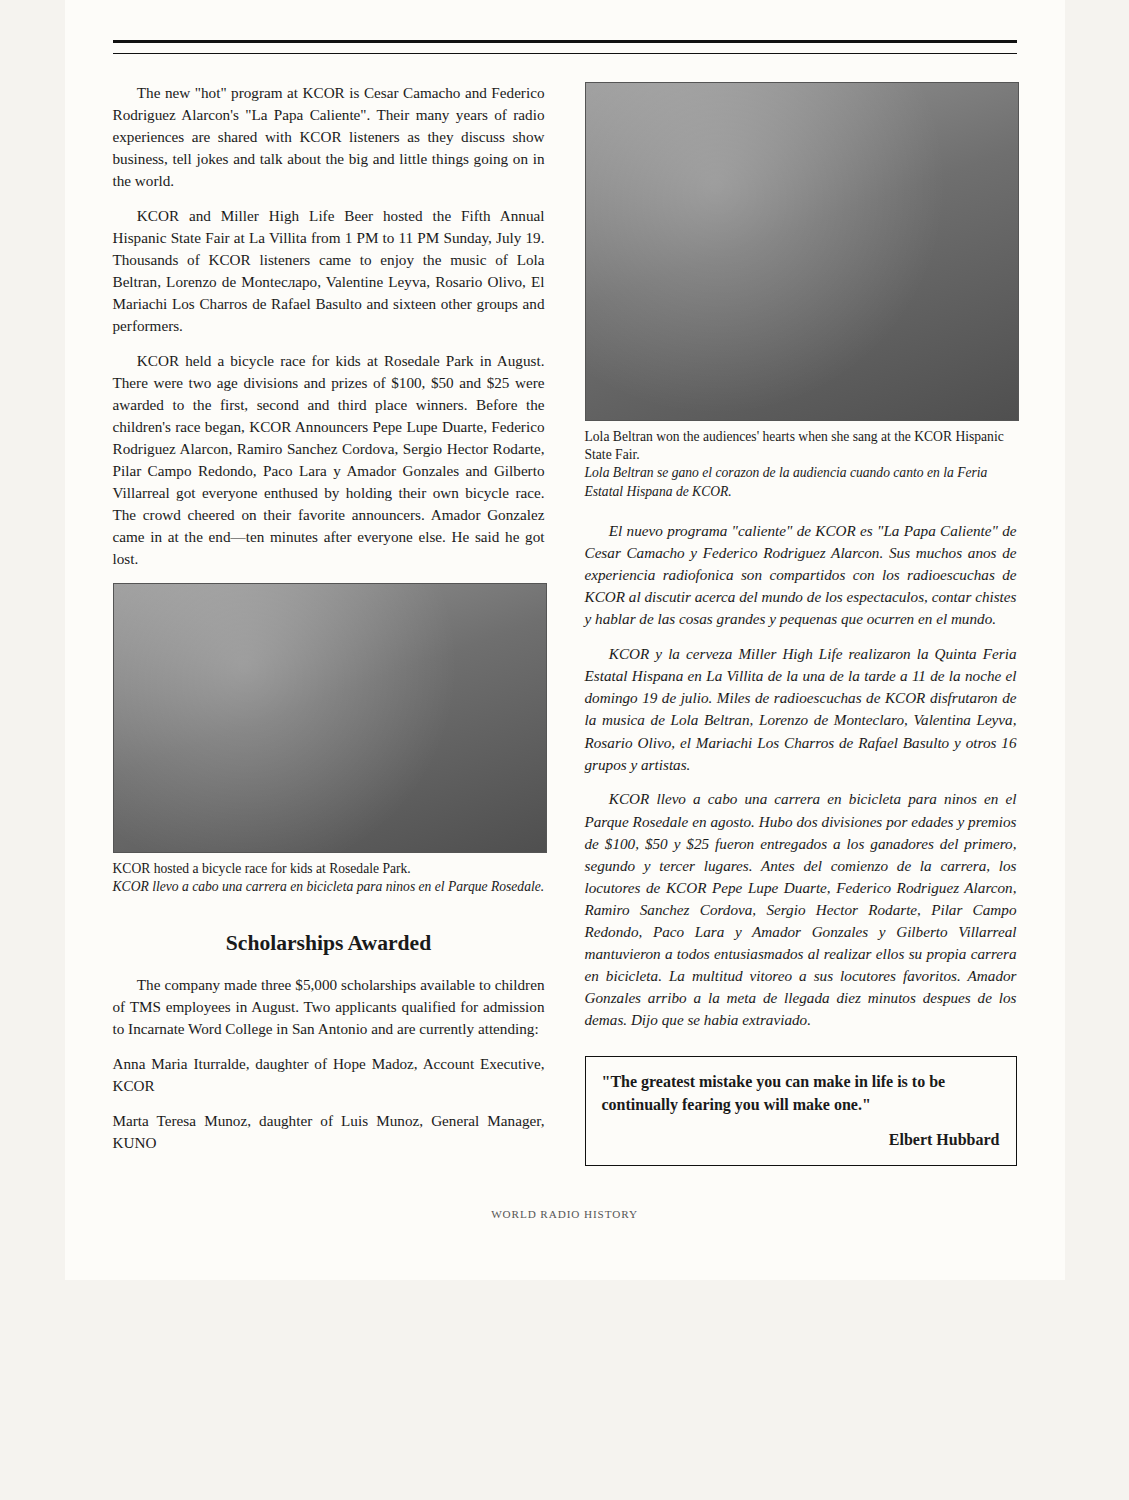The new "hot" program at KCOR is Cesar Camacho and Federico Rodriguez Alarcon's "La Papa Caliente". Their many years of radio experiences are shared with KCOR listeners as they discuss show business, tell jokes and talk about the big and little things going on in the world.
KCOR and Miller High Life Beer hosted the Fifth Annual Hispanic State Fair at La Villita from 1 PM to 11 PM Sunday, July 19. Thousands of KCOR listeners came to enjoy the music of Lola Beltran, Lorenzo de Montecларo, Valentine Leyva, Rosario Olivo, El Mariachi Los Charros de Rafael Basulto and sixteen other groups and performers.
KCOR held a bicycle race for kids at Rosedale Park in August. There were two age divisions and prizes of $100, $50 and $25 were awarded to the first, second and third place winners. Before the children's race began, KCOR Announcers Pepe Lupe Duarte, Federico Rodriguez Alarcon, Ramiro Sanchez Cordova, Sergio Hector Rodarte, Pilar Campo Redondo, Paco Lara y Amador Gonzales and Gilberto Villarreal got everyone enthused by holding their own bicycle race. The crowd cheered on their favorite announcers. Amador Gonzalez came in at the end—ten minutes after everyone else. He said he got lost.
KCOR hosted a bicycle race for kids at Rosedale Park. KCOR llevo a cabo una carrera en bicicleta para ninos en el Parque Rosedale.
Scholarships Awarded
The company made three $5,000 scholarships available to children of TMS employees in August. Two applicants qualified for admission to Incarnate Word College in San Antonio and are currently attending:
Anna Maria Iturralde, daughter of Hope Madoz, Account Executive, KCOR
Marta Teresa Munoz, daughter of Luis Munoz, General Manager, KUNO
Lola Beltran won the audiences' hearts when she sang at the KCOR Hispanic State Fair. Lola Beltran se gano el corazon de la audiencia cuando canto en la Feria Estatal Hispana de KCOR.
El nuevo programa "caliente" de KCOR es "La Papa Caliente" de Cesar Camacho y Federico Rodriguez Alarcon. Sus muchos anos de experiencia radiofonica son compartidos con los radioescuchas de KCOR al discutir acerca del mundo de los espectaculos, contar chistes y hablar de las cosas grandes y pequenas que ocurren en el mundo.
KCOR y la cerveza Miller High Life realizaron la Quinta Feria Estatal Hispana en La Villita de la una de la tarde a 11 de la noche el domingo 19 de julio. Miles de radioescuchas de KCOR disfrutaron de la musica de Lola Beltran, Lorenzo de Monteclaro, Valentina Leyva, Rosario Olivo, el Mariachi Los Charros de Rafael Basulto y otros 16 grupos y artistas.
KCOR llevo a cabo una carrera en bicicleta para ninos en el Parque Rosedale en agosto. Hubo dos divisiones por edades y premios de $100, $50 y $25 fueron entregados a los ganadores del primero, segundo y tercer lugares. Antes del comienzo de la carrera, los locutores de KCOR Pepe Lupe Duarte, Federico Rodriguez Alarcon, Ramiro Sanchez Cordova, Sergio Hector Rodarte, Pilar Campo Redondo, Paco Lara y Amador Gonzales y Gilberto Villarreal mantuvieron a todos entusiasmados al realizar ellos su propia carrera en bicicleta. La multitud vitoreo a sus locutores favoritos. Amador Gonzales arribo a la meta de llegada diez minutos despues de los demas. Dijo que se habia extraviado.
"The greatest mistake you can make in life is to be continually fearing you will make one." Elbert Hubbard
World Radio History